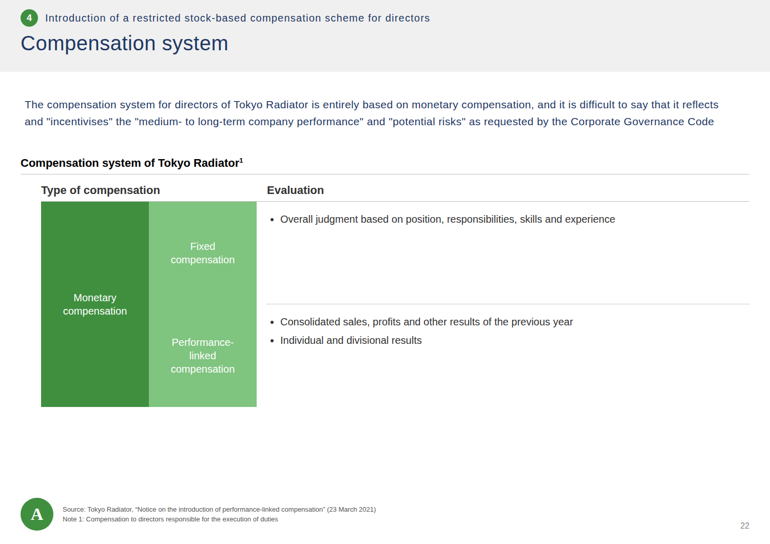4 Introduction of a restricted stock-based compensation scheme for directors
Compensation system
The compensation system for directors of Tokyo Radiator is entirely based on monetary compensation, and it is difficult to say that it reflects and "incentivises" the "medium- to long-term company performance" and "potential risks" as requested by the Corporate Governance Code
Compensation system of Tokyo Radiator1
Type of compensation
Evaluation
Monetary
compensation
Fixed
compensation
Performance-
linked
compensation
Overall judgment based on position, responsibilities, skills and experience
Consolidated sales, profits and other results of the previous year
Individual and divisional results
A
Source: Tokyo Radiator, “Notice on the introduction of performance-linked compensation” (23 March 2021)
Note 1: Compensation to directors responsible for the execution of duties
22